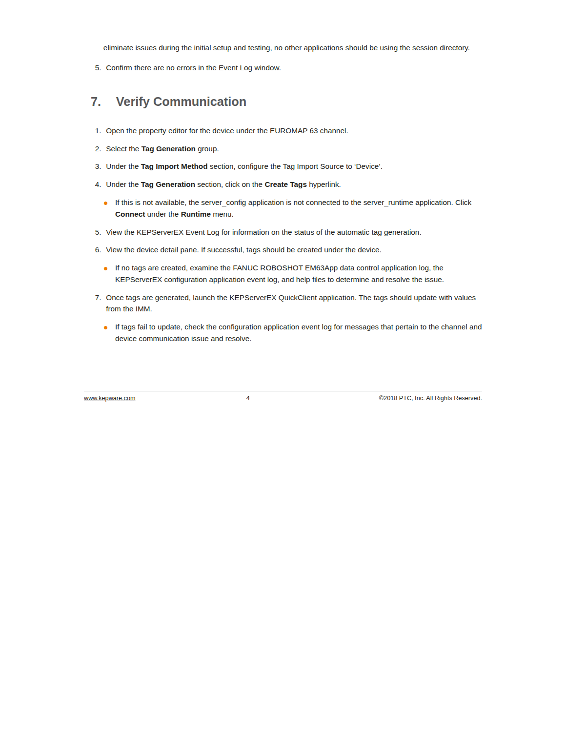eliminate issues during the initial setup and testing, no other applications should be using the session directory.
Confirm there are no errors in the Event Log window.
7. Verify Communication
Open the property editor for the device under the EUROMAP 63 channel.
Select the Tag Generation group.
Under the Tag Import Method section, configure the Tag Import Source to ‘Device’.
Under the Tag Generation section, click on the Create Tags hyperlink.
If this is not available, the server_config application is not connected to the server_runtime application. Click Connect under the Runtime menu.
View the KEPServerEX Event Log for information on the status of the automatic tag generation.
View the device detail pane. If successful, tags should be created under the device.
If no tags are created, examine the FANUC ROBOSHOT EM63App data control application log, the KEPServerEX configuration application event log, and help files to determine and resolve the issue.
Once tags are generated, launch the KEPServerEX QuickClient application. The tags should update with values from the IMM.
If tags fail to update, check the configuration application event log for messages that pertain to the channel and device communication issue and resolve.
www.kepware.com 4 ©2018 PTC, Inc. All Rights Reserved.